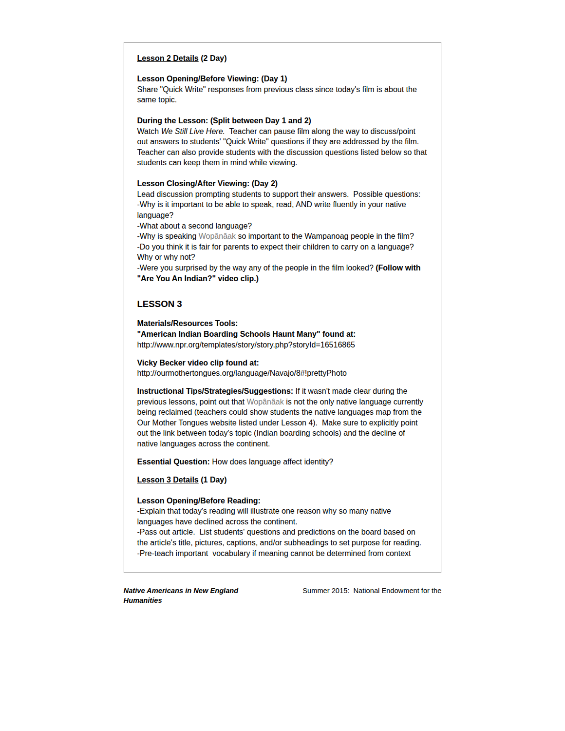Lesson 2 Details (2 Day)
Lesson Opening/Before Viewing: (Day 1)
Share "Quick Write" responses from previous class since today's film is about the same topic.
During the Lesson: (Split between Day 1 and 2)
Watch We Still Live Here. Teacher can pause film along the way to discuss/point out answers to students' "Quick Write" questions if they are addressed by the film. Teacher can also provide students with the discussion questions listed below so that students can keep them in mind while viewing.
Lesson Closing/After Viewing: (Day 2)
Lead discussion prompting students to support their answers. Possible questions:
-Why is it important to be able to speak, read, AND write fluently in your native language?
-What about a second language?
-Why is speaking Wopânâak so important to the Wampanoag people in the film?
-Do you think it is fair for parents to expect their children to carry on a language? Why or why not?
-Were you surprised by the way any of the people in the film looked? (Follow with "Are You An Indian?" video clip.)
LESSON 3
Materials/Resources Tools:
"American Indian Boarding Schools Haunt Many" found at:
http://www.npr.org/templates/story/story.php?storyId=16516865
Vicky Becker video clip found at:
http://ourmothertongues.org/language/Navajo/8#!prettyPhoto
Instructional Tips/Strategies/Suggestions: If it wasn't made clear during the previous lessons, point out that Wopânâak is not the only native language currently being reclaimed (teachers could show students the native languages map from the Our Mother Tongues website listed under Lesson 4). Make sure to explicitly point out the link between today's topic (Indian boarding schools) and the decline of native languages across the continent.
Essential Question: How does language affect identity?
Lesson 3 Details (1 Day)
Lesson Opening/Before Reading:
-Explain that today's reading will illustrate one reason why so many native languages have declined across the continent.
-Pass out article. List students' questions and predictions on the board based on the article's title, pictures, captions, and/or subheadings to set purpose for reading.
-Pre-teach important vocabulary if meaning cannot be determined from context
Native Americans in New England Humanities
Summer 2015: National Endowment for the